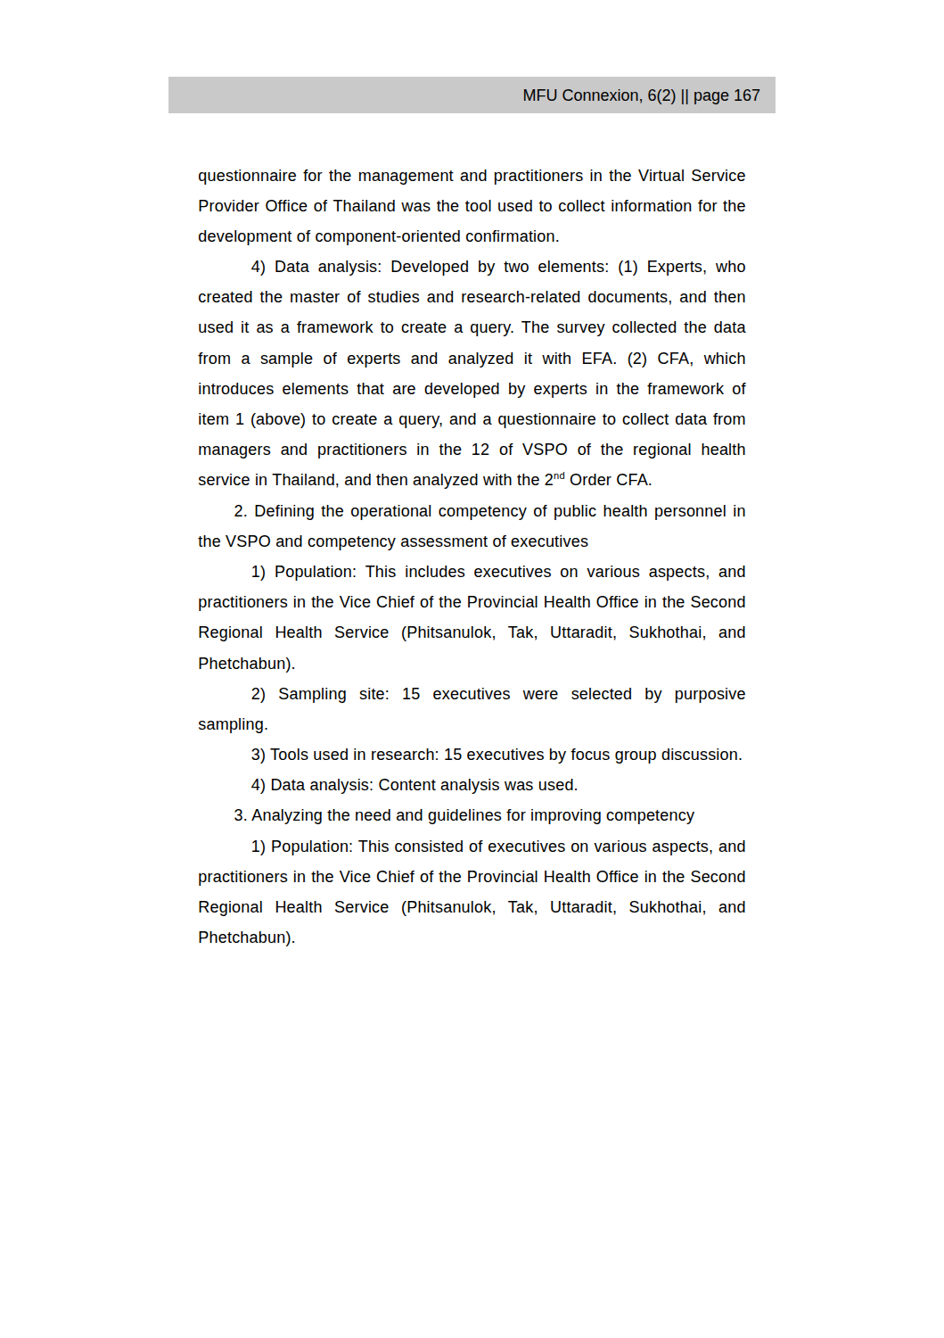MFU Connexion, 6(2) || page 167
questionnaire for the management and practitioners in the Virtual Service Provider Office of Thailand was the tool used to collect information for the development of component-oriented confirmation.
4) Data analysis: Developed by two elements: (1) Experts, who created the master of studies and research-related documents, and then used it as a framework to create a query. The survey collected the data from a sample of experts and analyzed it with EFA. (2) CFA, which introduces elements that are developed by experts in the framework of item 1 (above) to create a query, and a questionnaire to collect data from managers and practitioners in the 12 of VSPO of the regional health service in Thailand, and then analyzed with the 2nd Order CFA.
2. Defining the operational competency of public health personnel in the VSPO and competency assessment of executives
1) Population: This includes executives on various aspects, and practitioners in the Vice Chief of the Provincial Health Office in the Second Regional Health Service (Phitsanulok, Tak, Uttaradit, Sukhothai, and Phetchabun).
2) Sampling site: 15 executives were selected by purposive sampling.
3) Tools used in research: 15 executives by focus group discussion.
4) Data analysis: Content analysis was used.
3. Analyzing the need and guidelines for improving competency
1) Population: This consisted of executives on various aspects, and practitioners in the Vice Chief of the Provincial Health Office in the Second Regional Health Service (Phitsanulok, Tak, Uttaradit, Sukhothai, and Phetchabun).